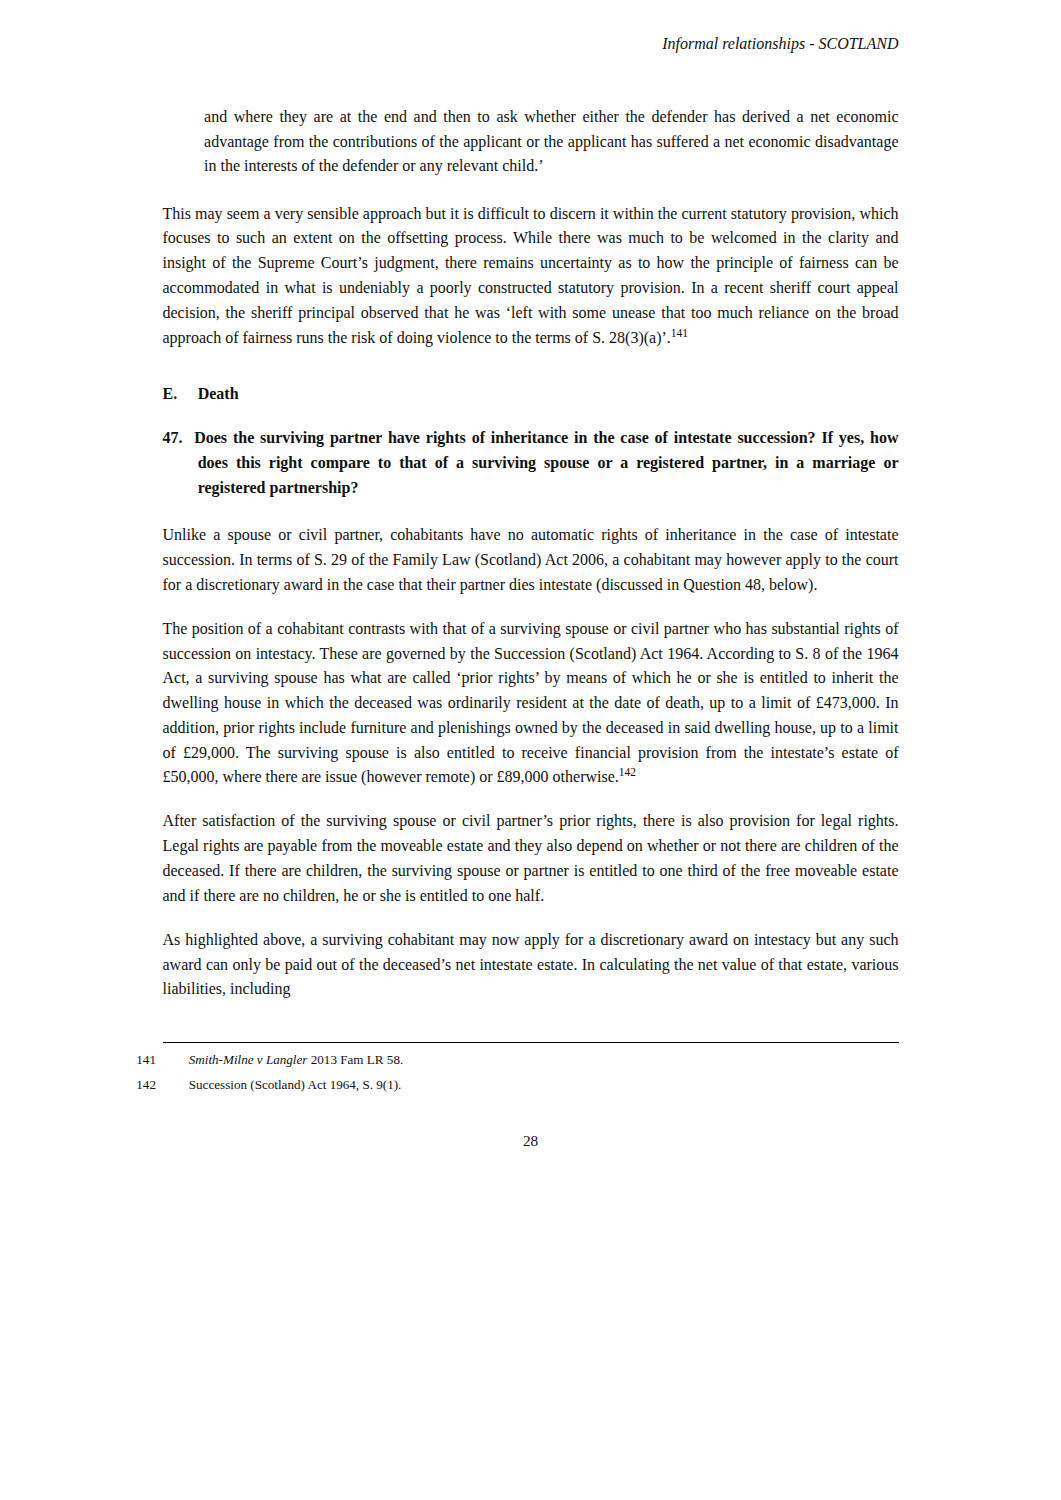Informal relationships - SCOTLAND
and where they are at the end and then to ask whether either the defender has derived a net economic advantage from the contributions of the applicant or the applicant has suffered a net economic disadvantage in the interests of the defender or any relevant child.’
This may seem a very sensible approach but it is difficult to discern it within the current statutory provision, which focuses to such an extent on the offsetting process. While there was much to be welcomed in the clarity and insight of the Supreme Court’s judgment, there remains uncertainty as to how the principle of fairness can be accommodated in what is undeniably a poorly constructed statutory provision. In a recent sheriff court appeal decision, the sheriff principal observed that he was ‘left with some unease that too much reliance on the broad approach of fairness runs the risk of doing violence to the terms of S. 28(3)(a)’.141
E. Death
47. Does the surviving partner have rights of inheritance in the case of intestate succession? If yes, how does this right compare to that of a surviving spouse or a registered partner, in a marriage or registered partnership?
Unlike a spouse or civil partner, cohabitants have no automatic rights of inheritance in the case of intestate succession. In terms of S. 29 of the Family Law (Scotland) Act 2006, a cohabitant may however apply to the court for a discretionary award in the case that their partner dies intestate (discussed in Question 48, below).
The position of a cohabitant contrasts with that of a surviving spouse or civil partner who has substantial rights of succession on intestacy. These are governed by the Succession (Scotland) Act 1964. According to S. 8 of the 1964 Act, a surviving spouse has what are called ‘prior rights’ by means of which he or she is entitled to inherit the dwelling house in which the deceased was ordinarily resident at the date of death, up to a limit of £473,000. In addition, prior rights include furniture and plenishings owned by the deceased in said dwelling house, up to a limit of £29,000. The surviving spouse is also entitled to receive financial provision from the intestate’s estate of £50,000, where there are issue (however remote) or £89,000 otherwise.142
After satisfaction of the surviving spouse or civil partner’s prior rights, there is also provision for legal rights. Legal rights are payable from the moveable estate and they also depend on whether or not there are children of the deceased. If there are children, the surviving spouse or partner is entitled to one third of the free moveable estate and if there are no children, he or she is entitled to one half.
As highlighted above, a surviving cohabitant may now apply for a discretionary award on intestacy but any such award can only be paid out of the deceased’s net intestate estate. In calculating the net value of that estate, various liabilities, including
141 Smith-Milne v Langler 2013 Fam LR 58.
142 Succession (Scotland) Act 1964, S. 9(1).
28